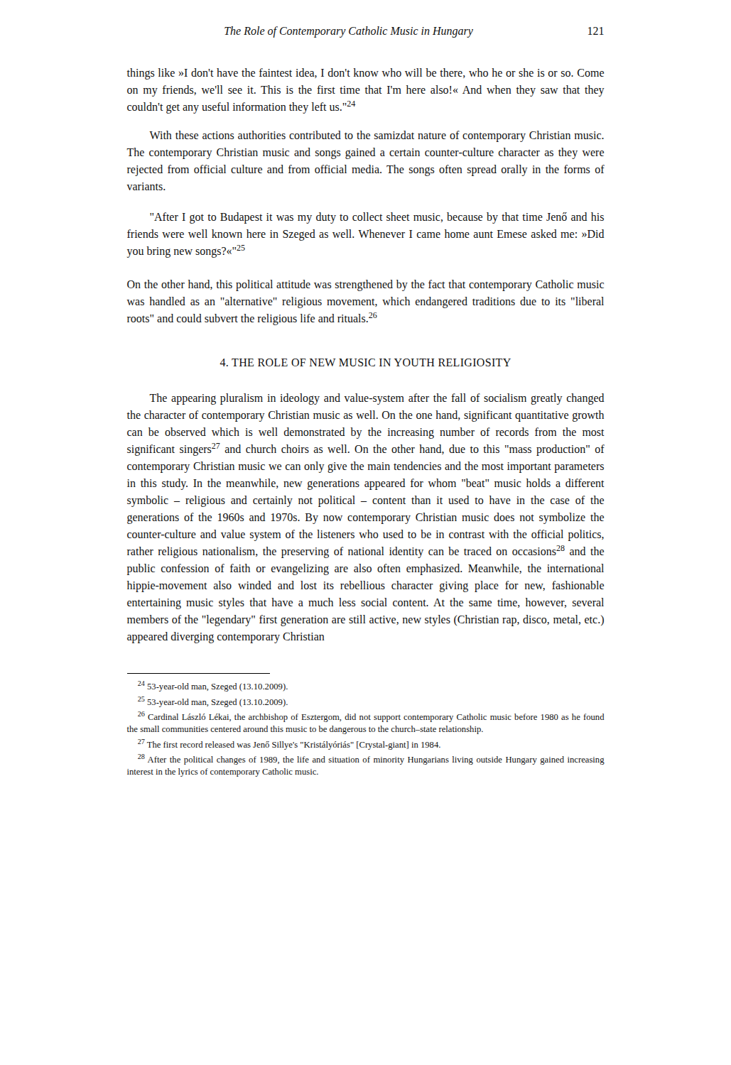The Role of Contemporary Catholic Music in Hungary 121
things like »I don't have the faintest idea, I don't know who will be there, who he or she is or so. Come on my friends, we'll see it. This is the first time that I'm here also!« And when they saw that they couldn't get any useful information they left us."24
With these actions authorities contributed to the samizdat nature of contemporary Christian music. The contemporary Christian music and songs gained a certain counter-culture character as they were rejected from official culture and from official media. The songs often spread orally in the forms of variants.
"After I got to Budapest it was my duty to collect sheet music, because by that time Jenő and his friends were well known here in Szeged as well. Whenever I came home aunt Emese asked me: »Did you bring new songs?«"25
On the other hand, this political attitude was strengthened by the fact that contemporary Catholic music was handled as an "alternative" religious movement, which endangered traditions due to its "liberal roots" and could subvert the religious life and rituals.26
4. THE ROLE OF NEW MUSIC IN YOUTH RELIGIOSITY
The appearing pluralism in ideology and value-system after the fall of socialism greatly changed the character of contemporary Christian music as well. On the one hand, significant quantitative growth can be observed which is well demonstrated by the increasing number of records from the most significant singers27 and church choirs as well. On the other hand, due to this "mass production" of contemporary Christian music we can only give the main tendencies and the most important parameters in this study. In the meanwhile, new generations appeared for whom "beat" music holds a different symbolic – religious and certainly not political – content than it used to have in the case of the generations of the 1960s and 1970s. By now contemporary Christian music does not symbolize the counter-culture and value system of the listeners who used to be in contrast with the official politics, rather religious nationalism, the preserving of national identity can be traced on occasions28 and the public confession of faith or evangelizing are also often emphasized. Meanwhile, the international hippie-movement also winded and lost its rebellious character giving place for new, fashionable entertaining music styles that have a much less social content. At the same time, however, several members of the "legendary" first generation are still active, new styles (Christian rap, disco, metal, etc.) appeared diverging contemporary Christian
24 53-year-old man, Szeged (13.10.2009).
25 53-year-old man, Szeged (13.10.2009).
26 Cardinal László Lékai, the archbishop of Esztergom, did not support contemporary Catholic music before 1980 as he found the small communities centered around this music to be dangerous to the church–state relationship.
27 The first record released was Jenő Sillye's "Kristályóriás" [Crystal-giant] in 1984.
28 After the political changes of 1989, the life and situation of minority Hungarians living outside Hungary gained increasing interest in the lyrics of contemporary Catholic music.